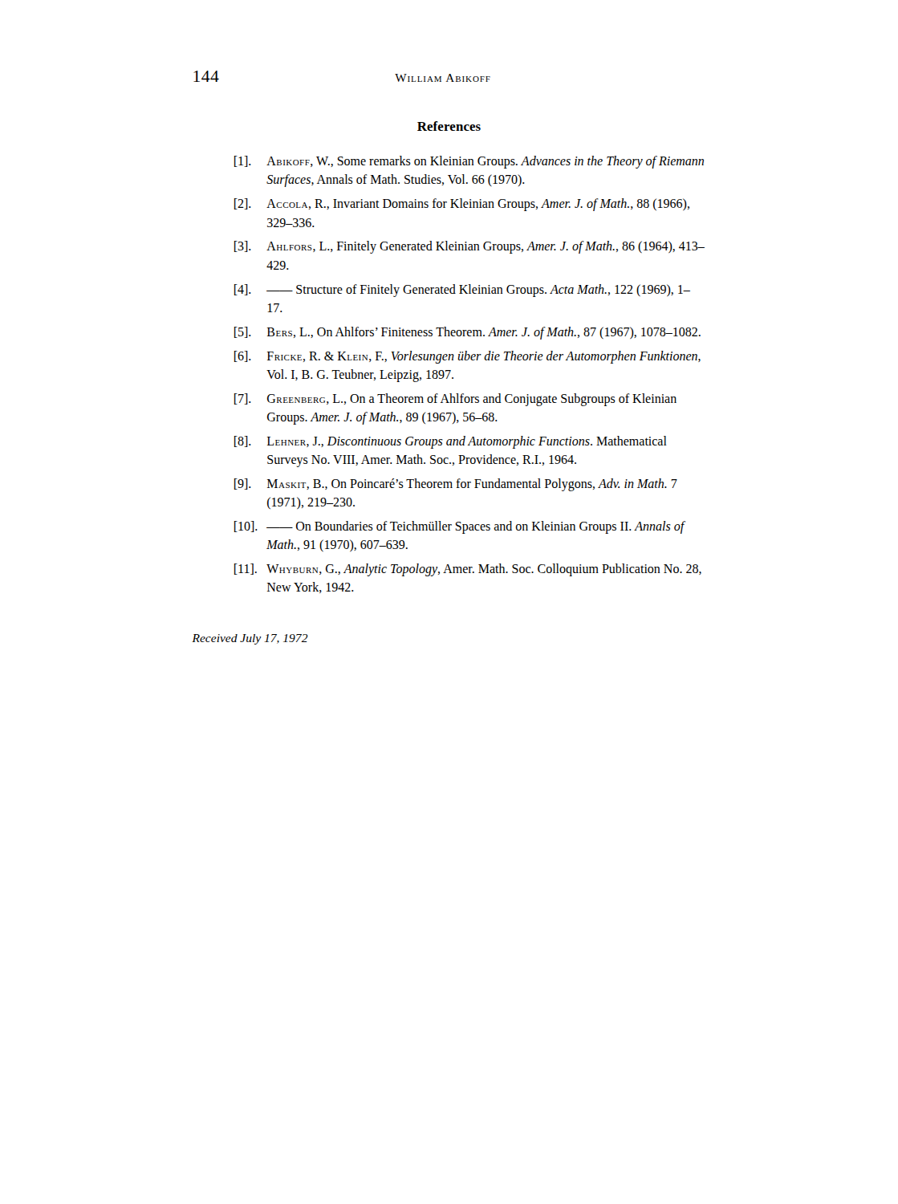144
William Abikoff
References
[1]. Abikoff, W., Some remarks on Kleinian Groups. Advances in the Theory of Riemann Surfaces, Annals of Math. Studies, Vol. 66 (1970).
[2]. Accola, R., Invariant Domains for Kleinian Groups, Amer. J. of Math., 88 (1966), 329–336.
[3]. Ahlfors, L., Finitely Generated Kleinian Groups, Amer. J. of Math., 86 (1964), 413–429.
[4]. —— Structure of Finitely Generated Kleinian Groups. Acta Math., 122 (1969), 1–17.
[5]. Bers, L., On Ahlfors’ Finiteness Theorem. Amer. J. of Math., 87 (1967), 1078–1082.
[6]. Fricke, R. & Klein, F., Vorlesungen über die Theorie der Automorphen Funktionen, Vol. I, B. G. Teubner, Leipzig, 1897.
[7]. Greenberg, L., On a Theorem of Ahlfors and Conjugate Subgroups of Kleinian Groups. Amer. J. of Math., 89 (1967), 56–68.
[8]. Lehner, J., Discontinuous Groups and Automorphic Functions. Mathematical Surveys No. VIII, Amer. Math. Soc., Providence, R.I., 1964.
[9]. Maskit, B., On Poincaré’s Theorem for Fundamental Polygons, Adv. in Math. 7 (1971), 219–230.
[10]. —— On Boundaries of Teichmüller Spaces and on Kleinian Groups II. Annals of Math., 91 (1970), 607–639.
[11]. Whyburn, G., Analytic Topology, Amer. Math. Soc. Colloquium Publication No. 28, New York, 1942.
Received July 17, 1972